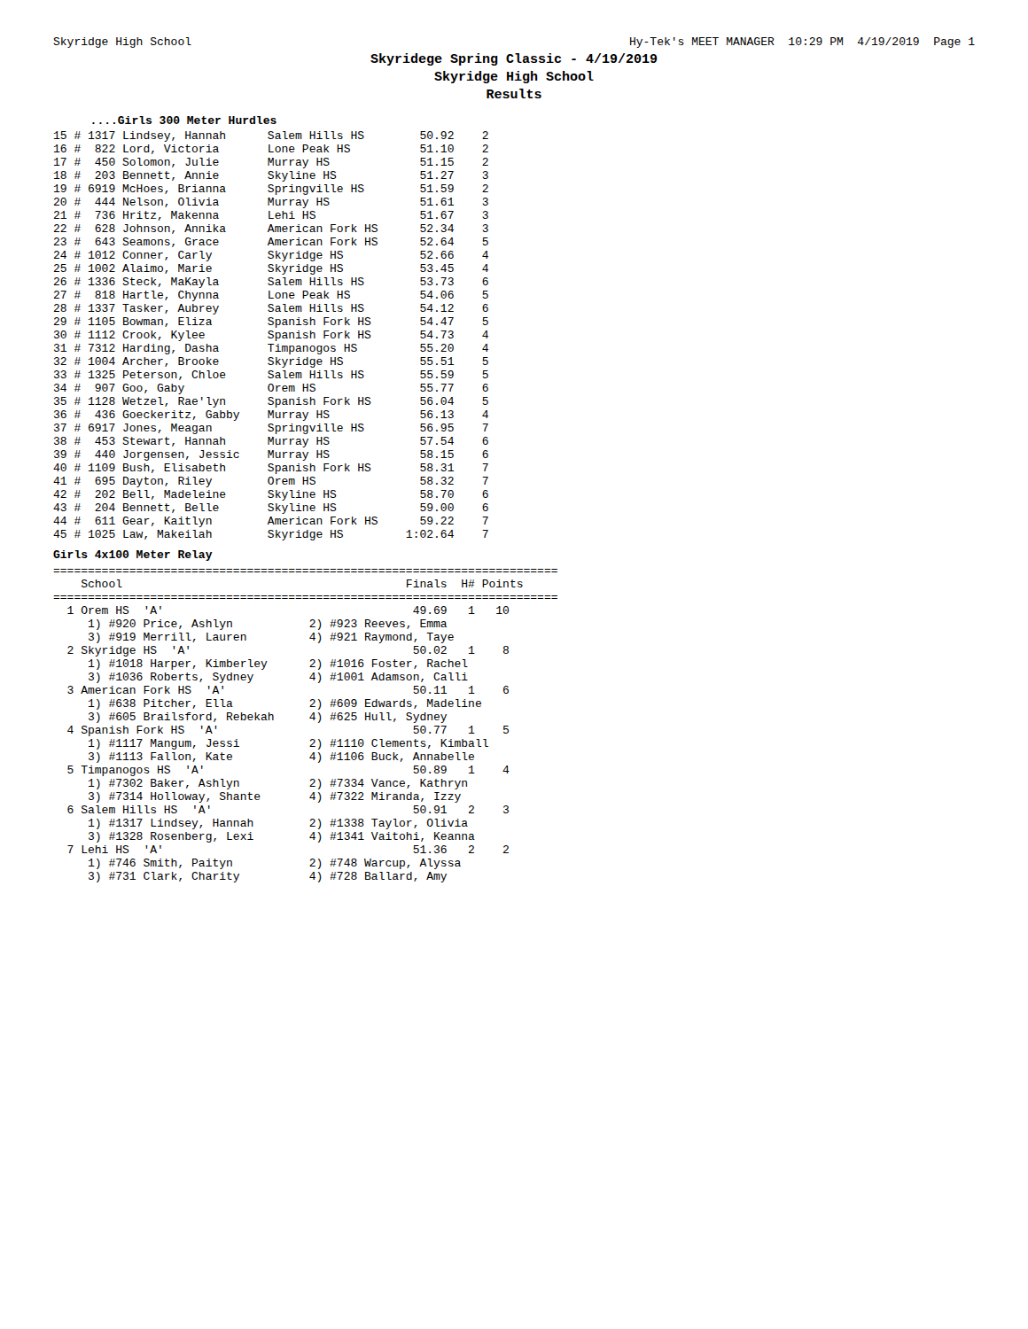Skyridge High School Hy-Tek's MEET MANAGER 10:29 PM 4/19/2019 Page 1
Skyridege Spring Classic - 4/19/2019
Skyridge High School
Results
....Girls 300 Meter Hurdles
15 # 1317 Lindsey, Hannah      Salem Hills HS        50.92    2
16 #  822 Lord, Victoria       Lone Peak HS          51.10    2
17 #  450 Solomon, Julie       Murray HS             51.15    2
18 #  203 Bennett, Annie       Skyline HS            51.27    3
19 # 6919 McHoes, Brianna      Springville HS        51.59    2
20 #  444 Nelson, Olivia       Murray HS             51.61    3
21 #  736 Hritz, Makenna       Lehi HS               51.67    3
22 #  628 Johnson, Annika      American Fork HS      52.34    3
23 #  643 Seamons, Grace       American Fork HS      52.64    5
24 # 1012 Conner, Carly        Skyridge HS           52.66    4
25 # 1002 Alaimo, Marie        Skyridge HS           53.45    4
26 # 1336 Steck, MaKayla       Salem Hills HS        53.73    6
27 #  818 Hartle, Chynna       Lone Peak HS          54.06    5
28 # 1337 Tasker, Aubrey       Salem Hills HS        54.12    6
29 # 1105 Bowman, Eliza        Spanish Fork HS       54.47    5
30 # 1112 Crook, Kylee         Spanish Fork HS       54.73    4
31 # 7312 Harding, Dasha       Timpanogos HS         55.20    4
32 # 1004 Archer, Brooke       Skyridge HS           55.51    5
33 # 1325 Peterson, Chloe      Salem Hills HS        55.59    5
34 #  907 Goo, Gaby            Orem HS               55.77    6
35 # 1128 Wetzel, Rae'lyn      Spanish Fork HS       56.04    5
36 #  436 Goeckeritz, Gabby    Murray HS             56.13    4
37 # 6917 Jones, Meagan        Springville HS        56.95    7
38 #  453 Stewart, Hannah      Murray HS             57.54    6
39 #  440 Jorgensen, Jessic    Murray HS             58.15    6
40 # 1109 Bush, Elisabeth      Spanish Fork HS       58.31    7
41 #  695 Dayton, Riley        Orem HS               58.32    7
42 #  202 Bell, Madeleine      Skyline HS            58.70    6
43 #  204 Bennett, Belle       Skyline HS            59.00    6
44 #  611 Gear, Kaitlyn        American Fork HS      59.22    7
45 # 1025 Law, Makeilah        Skyridge HS         1:02.64    7
Girls 4x100 Meter Relay
=========================================================================
    School                                         Finals  H# Points
=========================================================================
  1 Orem HS  'A'                                    49.69   1   10
     1) #920 Price, Ashlyn           2) #923 Reeves, Emma
     3) #919 Merrill, Lauren         4) #921 Raymond, Taye
  2 Skyridge HS  'A'                                50.02   1    8
     1) #1018 Harper, Kimberley      2) #1016 Foster, Rachel
     3) #1036 Roberts, Sydney        4) #1001 Adamson, Calli
  3 American Fork HS  'A'                           50.11   1    6
     1) #638 Pitcher, Ella           2) #609 Edwards, Madeline
     3) #605 Brailsford, Rebekah     4) #625 Hull, Sydney
  4 Spanish Fork HS  'A'                            50.77   1    5
     1) #1117 Mangum, Jessi          2) #1110 Clements, Kimball
     3) #1113 Fallon, Kate           4) #1106 Buck, Annabelle
  5 Timpanogos HS  'A'                              50.89   1    4
     1) #7302 Baker, Ashlyn          2) #7334 Vance, Kathryn
     3) #7314 Holloway, Shante       4) #7322 Miranda, Izzy
  6 Salem Hills HS  'A'                             50.91   2    3
     1) #1317 Lindsey, Hannah        2) #1338 Taylor, Olivia
     3) #1328 Rosenberg, Lexi        4) #1341 Vaitohi, Keanna
  7 Lehi HS  'A'                                    51.36   2    2
     1) #746 Smith, Paityn           2) #748 Warcup, Alyssa
     3) #731 Clark, Charity          4) #728 Ballard, Amy